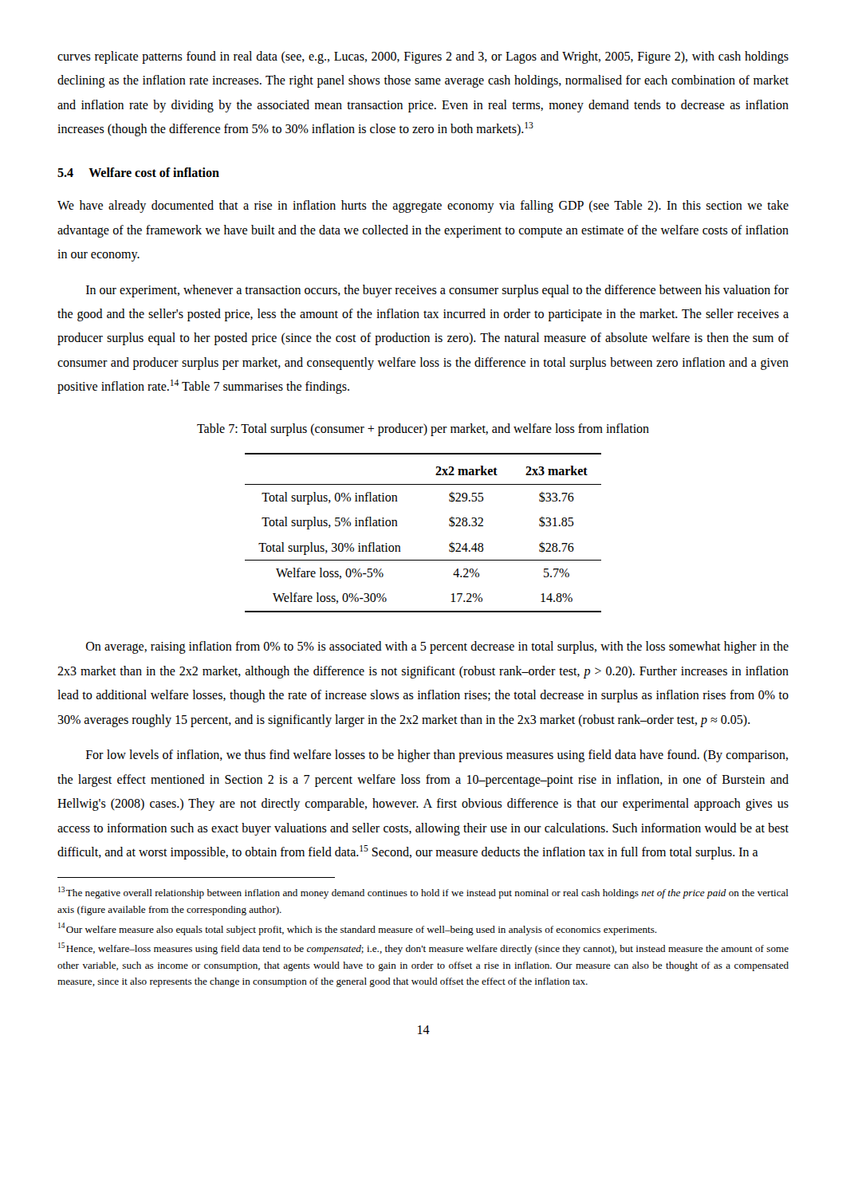curves replicate patterns found in real data (see, e.g., Lucas, 2000, Figures 2 and 3, or Lagos and Wright, 2005, Figure 2), with cash holdings declining as the inflation rate increases. The right panel shows those same average cash holdings, normalised for each combination of market and inflation rate by dividing by the associated mean transaction price. Even in real terms, money demand tends to decrease as inflation increases (though the difference from 5% to 30% inflation is close to zero in both markets).13
5.4 Welfare cost of inflation
We have already documented that a rise in inflation hurts the aggregate economy via falling GDP (see Table 2). In this section we take advantage of the framework we have built and the data we collected in the experiment to compute an estimate of the welfare costs of inflation in our economy.
In our experiment, whenever a transaction occurs, the buyer receives a consumer surplus equal to the difference between his valuation for the good and the seller's posted price, less the amount of the inflation tax incurred in order to participate in the market. The seller receives a producer surplus equal to her posted price (since the cost of production is zero). The natural measure of absolute welfare is then the sum of consumer and producer surplus per market, and consequently welfare loss is the difference in total surplus between zero inflation and a given positive inflation rate.14 Table 7 summarises the findings.
Table 7: Total surplus (consumer + producer) per market, and welfare loss from inflation
| | 2x2 market | 2x3 market |
| Total surplus, 0% inflation | $29.55 | $33.76 |
| Total surplus, 5% inflation | $28.32 | $31.85 |
| Total surplus, 30% inflation | $24.48 | $28.76 |
| Welfare loss, 0%-5% | 4.2% | 5.7% |
| Welfare loss, 0%-30% | 17.2% | 14.8% |
On average, raising inflation from 0% to 5% is associated with a 5 percent decrease in total surplus, with the loss somewhat higher in the 2x3 market than in the 2x2 market, although the difference is not significant (robust rank–order test, p > 0.20). Further increases in inflation lead to additional welfare losses, though the rate of increase slows as inflation rises; the total decrease in surplus as inflation rises from 0% to 30% averages roughly 15 percent, and is significantly larger in the 2x2 market than in the 2x3 market (robust rank–order test, p ≈ 0.05).
For low levels of inflation, we thus find welfare losses to be higher than previous measures using field data have found. (By comparison, the largest effect mentioned in Section 2 is a 7 percent welfare loss from a 10–percentage–point rise in inflation, in one of Burstein and Hellwig's (2008) cases.) They are not directly comparable, however. A first obvious difference is that our experimental approach gives us access to information such as exact buyer valuations and seller costs, allowing their use in our calculations. Such information would be at best difficult, and at worst impossible, to obtain from field data.15 Second, our measure deducts the inflation tax in full from total surplus. In a
13The negative overall relationship between inflation and money demand continues to hold if we instead put nominal or real cash holdings net of the price paid on the vertical axis (figure available from the corresponding author).
14Our welfare measure also equals total subject profit, which is the standard measure of well–being used in analysis of economics experiments.
15Hence, welfare–loss measures using field data tend to be compensated; i.e., they don't measure welfare directly (since they cannot), but instead measure the amount of some other variable, such as income or consumption, that agents would have to gain in order to offset a rise in inflation. Our measure can also be thought of as a compensated measure, since it also represents the change in consumption of the general good that would offset the effect of the inflation tax.
14